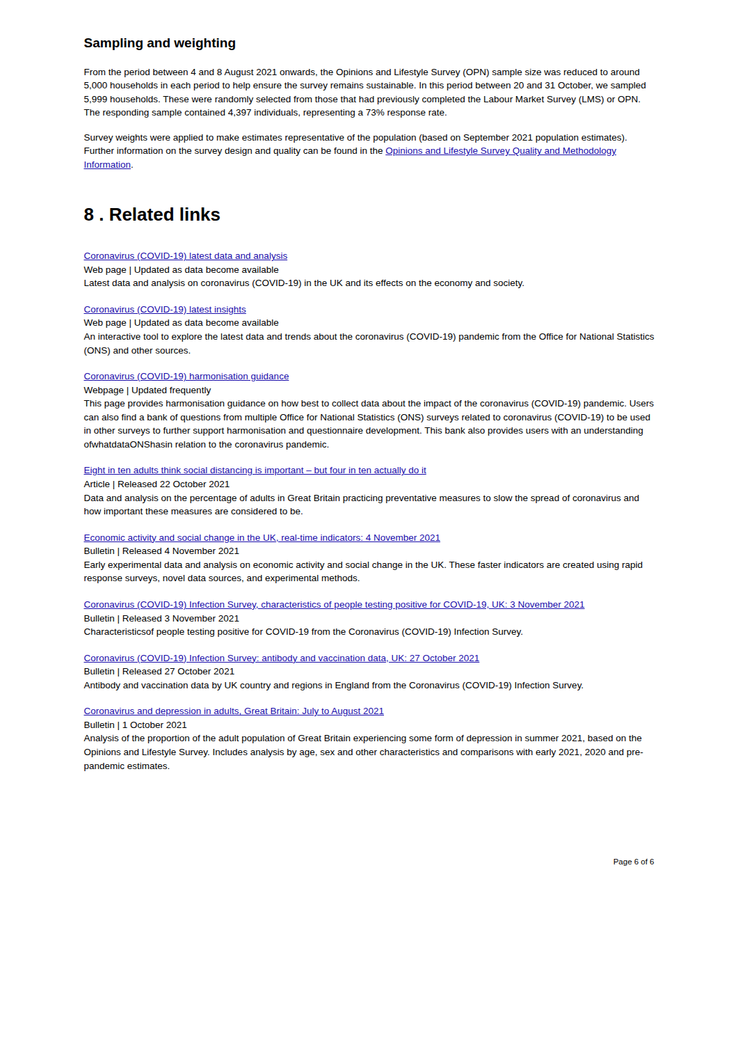Sampling and weighting
From the period between 4 and 8 August 2021 onwards, the Opinions and Lifestyle Survey (OPN) sample size was reduced to around 5,000 households in each period to help ensure the survey remains sustainable. In this period between 20 and 31 October, we sampled 5,999 households. These were randomly selected from those that had previously completed the Labour Market Survey (LMS) or OPN. The responding sample contained 4,397 individuals, representing a 73% response rate.
Survey weights were applied to make estimates representative of the population (based on September 2021 population estimates). Further information on the survey design and quality can be found in the Opinions and Lifestyle Survey Quality and Methodology Information.
8 . Related links
Coronavirus (COVID-19) latest data and analysis
Web page | Updated as data become available
Latest data and analysis on coronavirus (COVID-19) in the UK and its effects on the economy and society.
Coronavirus (COVID-19) latest insights
Web page | Updated as data become available
An interactive tool to explore the latest data and trends about the coronavirus (COVID-19) pandemic from the Office for National Statistics (ONS) and other sources.
Coronavirus (COVID-19) harmonisation guidance
Webpage | Updated frequently
This page provides harmonisation guidance on how best to collect data about the impact of the coronavirus (COVID-19) pandemic. Users can also find a bank of questions from multiple Office for National Statistics (ONS) surveys related to coronavirus (COVID-19) to be used in other surveys to further support harmonisation and questionnaire development. This bank also provides users with an understanding ofwhatdataONShasin relation to the coronavirus pandemic.
Eight in ten adults think social distancing is important – but four in ten actually do it
Article | Released 22 October 2021
Data and analysis on the percentage of adults in Great Britain practicing preventative measures to slow the spread of coronavirus and how important these measures are considered to be.
Economic activity and social change in the UK, real-time indicators: 4 November 2021
Bulletin | Released 4 November 2021
Early experimental data and analysis on economic activity and social change in the UK. These faster indicators are created using rapid response surveys, novel data sources, and experimental methods.
Coronavirus (COVID-19) Infection Survey, characteristics of people testing positive for COVID-19, UK: 3 November 2021
Bulletin | Released 3 November 2021
Characteristicsof people testing positive for COVID-19 from the Coronavirus (COVID-19) Infection Survey.
Coronavirus (COVID-19) Infection Survey: antibody and vaccination data, UK: 27 October 2021
Bulletin | Released 27 October 2021
Antibody and vaccination data by UK country and regions in England from the Coronavirus (COVID-19) Infection Survey.
Coronavirus and depression in adults, Great Britain: July to August 2021
Bulletin | 1 October 2021
Analysis of the proportion of the adult population of Great Britain experiencing some form of depression in summer 2021, based on the Opinions and Lifestyle Survey. Includes analysis by age, sex and other characteristics and comparisons with early 2021, 2020 and pre-pandemic estimates.
Page 6 of 6